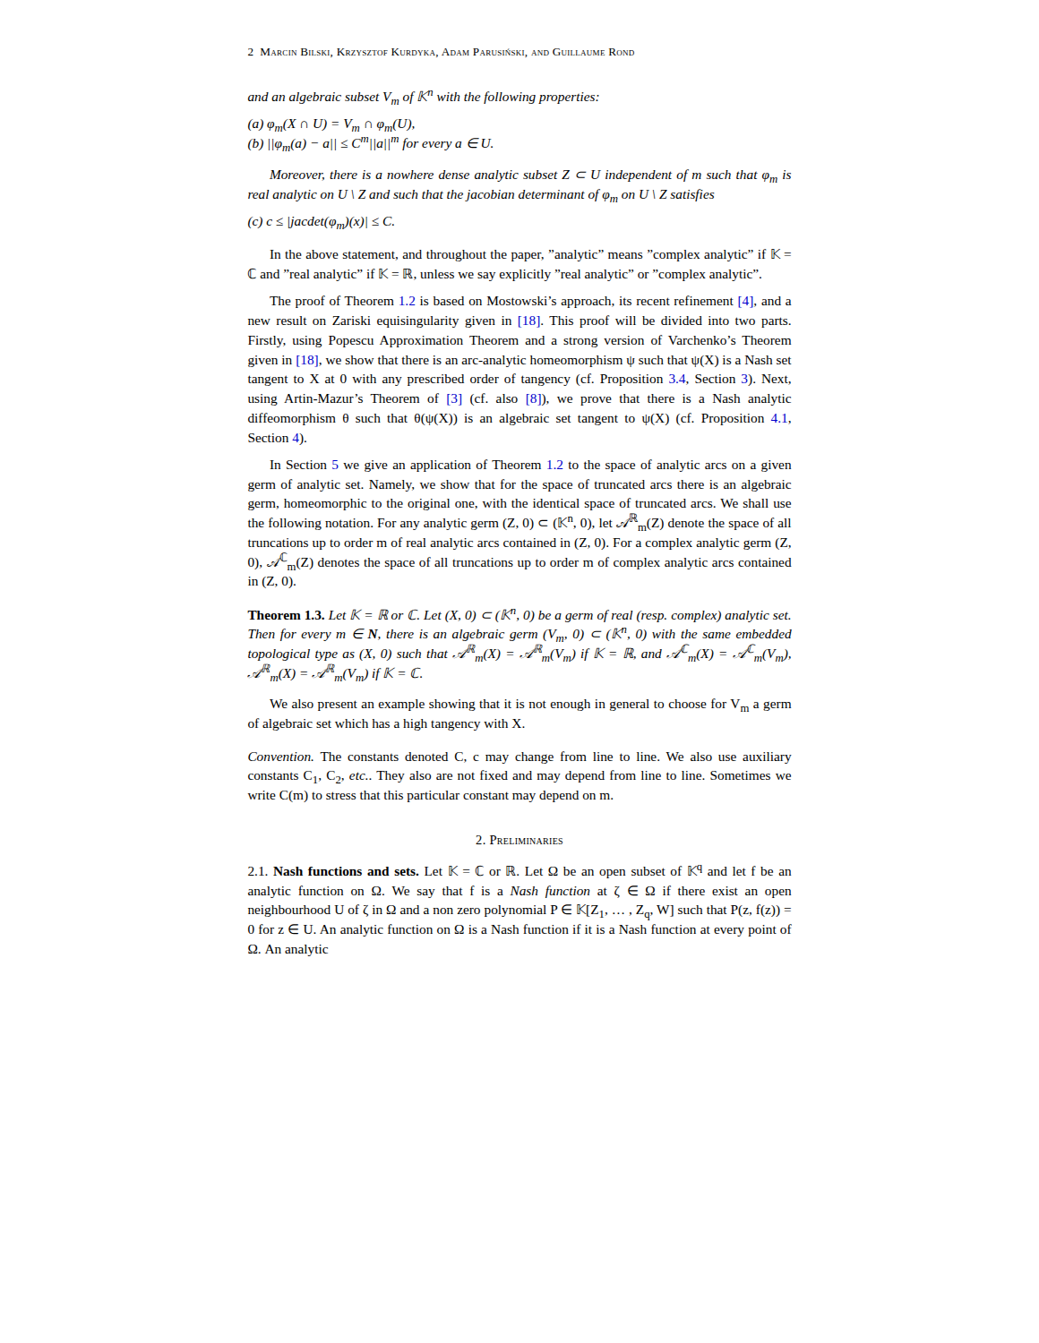2 Marcin Bilski, Krzysztof Kurdyka, Adam Parusiński, and Guillaume Rond
and an algebraic subset Vm of 𝕂n with the following properties:
(a) φm(X ∩ U) = Vm ∩ φm(U),
(b) ||φm(a) − a|| ≤ Cm||a||m for every a ∈ U.
Moreover, there is a nowhere dense analytic subset Z ⊂ U independent of m such that φm is real analytic on U \ Z and such that the jacobian determinant of φm on U \ Z satisfies
(c) c ≤ |jacdet(φm)(x)| ≤ C.
In the above statement, and throughout the paper, ”analytic” means ”complex analytic” if 𝕂 = ℂ and ”real analytic” if 𝕂 = ℝ, unless we say explicitly ”real analytic” or ”complex analytic”.
The proof of Theorem 1.2 is based on Mostowski’s approach, its recent refinement [4], and a new result on Zariski equisingularity given in [18]. This proof will be divided into two parts. Firstly, using Popescu Approximation Theorem and a strong version of Varchenko’s Theorem given in [18], we show that there is an arc-analytic homeomorphism ψ such that ψ(X) is a Nash set tangent to X at 0 with any prescribed order of tangency (cf. Proposition 3.4, Section 3). Next, using Artin-Mazur’s Theorem of [3] (cf. also [8]), we prove that there is a Nash analytic diffeomorphism θ such that θ(ψ(X)) is an algebraic set tangent to ψ(X) (cf. Proposition 4.1, Section 4).
In Section 5 we give an application of Theorem 1.2 to the space of analytic arcs on a given germ of analytic set. Namely, we show that for the space of truncated arcs there is an algebraic germ, homeomorphic to the original one, with the identical space of truncated arcs. We shall use the following notation. For any analytic germ (Z, 0) ⊂ (𝕂n, 0), let 𝒜ℝm(Z) denote the space of all truncations up to order m of real analytic arcs contained in (Z, 0). For a complex analytic germ (Z, 0), 𝒜ℂm(Z) denotes the space of all truncations up to order m of complex analytic arcs contained in (Z, 0).
Theorem 1.3. Let 𝕂 = ℝ or ℂ. Let (X, 0) ⊂ (𝕂n, 0) be a germ of real (resp. complex) analytic set. Then for every m ∈ N, there is an algebraic germ (Vm, 0) ⊂ (𝕂n, 0) with the same embedded topological type as (X, 0) such that 𝒜ℝm(X) = 𝒜ℝm(Vm) if 𝕂 = ℝ, and 𝒜ℂm(X) = 𝒜ℂm(Vm), 𝒜ℝm(X) = 𝒜ℝm(Vm) if 𝕂 = ℂ.
We also present an example showing that it is not enough in general to choose for Vm a germ of algebraic set which has a high tangency with X.
Convention. The constants denoted C, c may change from line to line. We also use auxiliary constants C1, C2, etc.. They also are not fixed and may depend from line to line. Sometimes we write C(m) to stress that this particular constant may depend on m.
2. Preliminaries
2.1. Nash functions and sets. Let 𝕂 = ℂ or ℝ. Let Ω be an open subset of 𝕂q and let f be an analytic function on Ω. We say that f is a Nash function at ζ ∈ Ω if there exist an open neighbourhood U of ζ in Ω and a non zero polynomial P ∈ 𝕂[Z1, … , Zq, W] such that P(z, f(z)) = 0 for z ∈ U. An analytic function on Ω is a Nash function if it is a Nash function at every point of Ω. An analytic